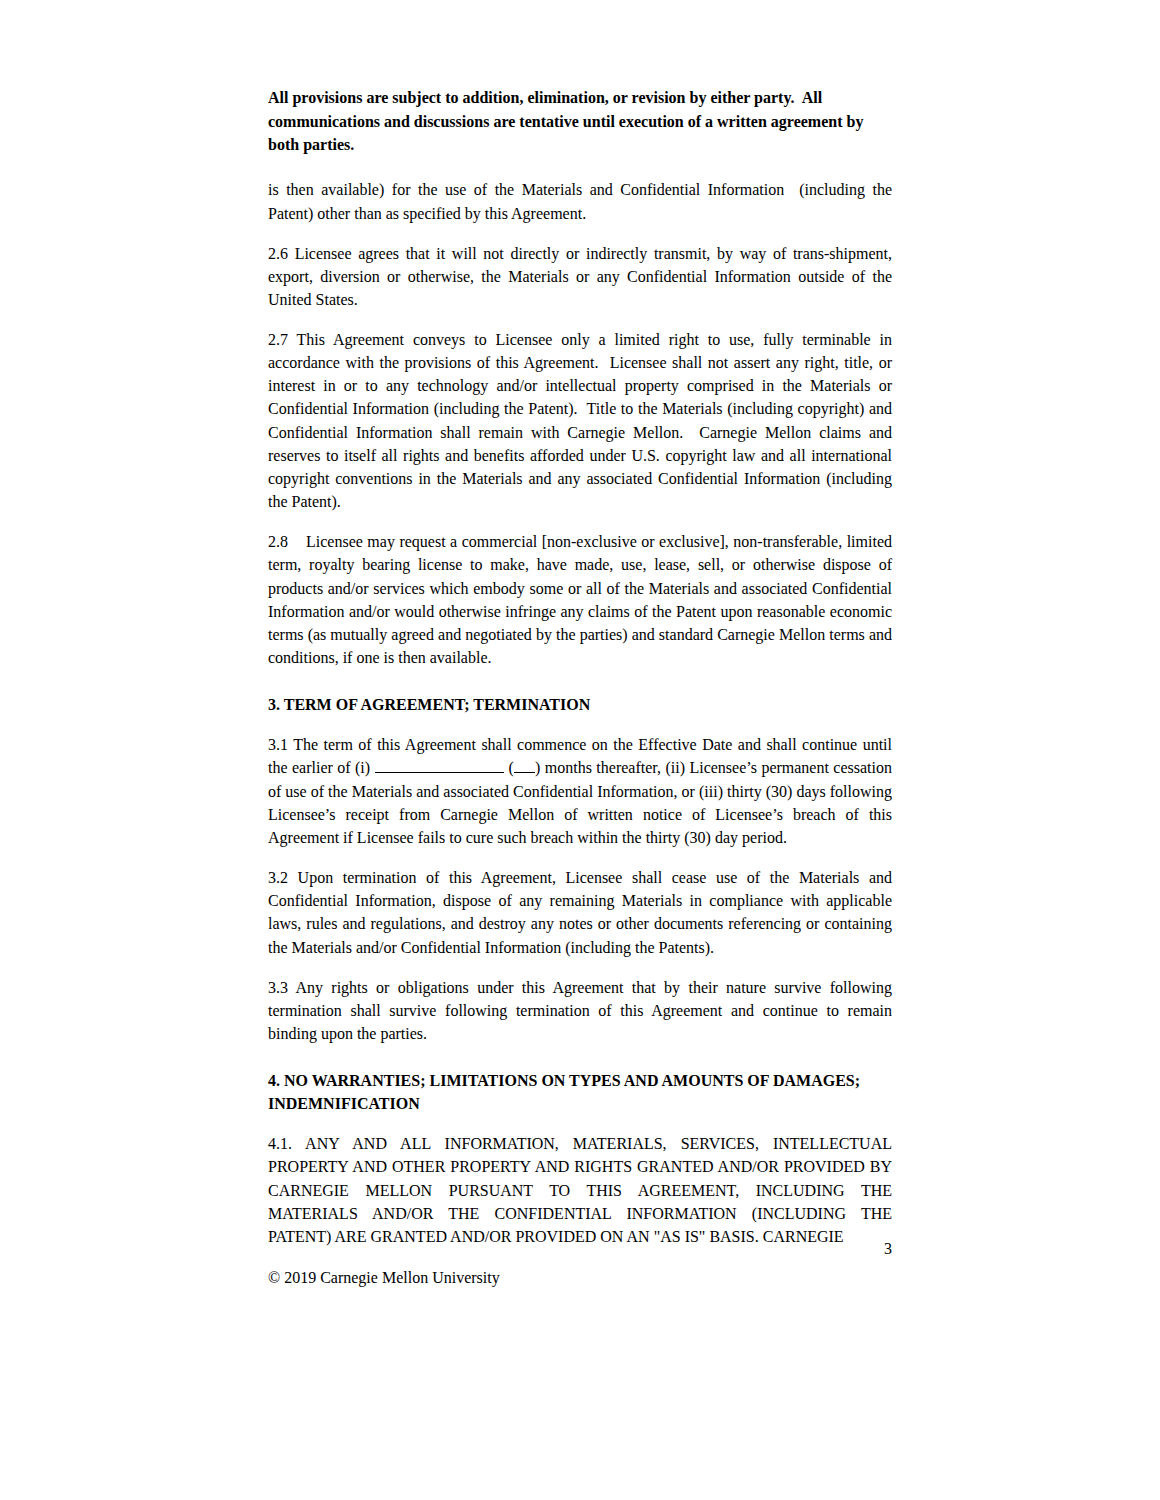All provisions are subject to addition, elimination, or revision by either party. All communications and discussions are tentative until execution of a written agreement by both parties.
is then available) for the use of the Materials and Confidential Information (including the Patent) other than as specified by this Agreement.
2.6 Licensee agrees that it will not directly or indirectly transmit, by way of trans-shipment, export, diversion or otherwise, the Materials or any Confidential Information outside of the United States.
2.7 This Agreement conveys to Licensee only a limited right to use, fully terminable in accordance with the provisions of this Agreement. Licensee shall not assert any right, title, or interest in or to any technology and/or intellectual property comprised in the Materials or Confidential Information (including the Patent). Title to the Materials (including copyright) and Confidential Information shall remain with Carnegie Mellon. Carnegie Mellon claims and reserves to itself all rights and benefits afforded under U.S. copyright law and all international copyright conventions in the Materials and any associated Confidential Information (including the Patent).
2.8 Licensee may request a commercial [non-exclusive or exclusive], non-transferable, limited term, royalty bearing license to make, have made, use, lease, sell, or otherwise dispose of products and/or services which embody some or all of the Materials and associated Confidential Information and/or would otherwise infringe any claims of the Patent upon reasonable economic terms (as mutually agreed and negotiated by the parties) and standard Carnegie Mellon terms and conditions, if one is then available.
3. TERM OF AGREEMENT; TERMINATION
3.1 The term of this Agreement shall commence on the Effective Date and shall continue until the earlier of (i) ( ) months thereafter, (ii) Licensee’s permanent cessation of use of the Materials and associated Confidential Information, or (iii) thirty (30) days following Licensee’s receipt from Carnegie Mellon of written notice of Licensee’s breach of this Agreement if Licensee fails to cure such breach within the thirty (30) day period.
3.2 Upon termination of this Agreement, Licensee shall cease use of the Materials and Confidential Information, dispose of any remaining Materials in compliance with applicable laws, rules and regulations, and destroy any notes or other documents referencing or containing the Materials and/or Confidential Information (including the Patents).
3.3 Any rights or obligations under this Agreement that by their nature survive following termination shall survive following termination of this Agreement and continue to remain binding upon the parties.
4. NO WARRANTIES; LIMITATIONS ON TYPES AND AMOUNTS OF DAMAGES; INDEMNIFICATION
4.1. Any and all information, materials, services, intellectual property and other property and rights granted and/or provided by Carnegie Mellon pursuant to this Agreement, including the Materials and/or the Confidential Information (including the Patent) are granted and/or provided on an "as is" basis. Carnegie
© 2019 Carnegie Mellon University
3